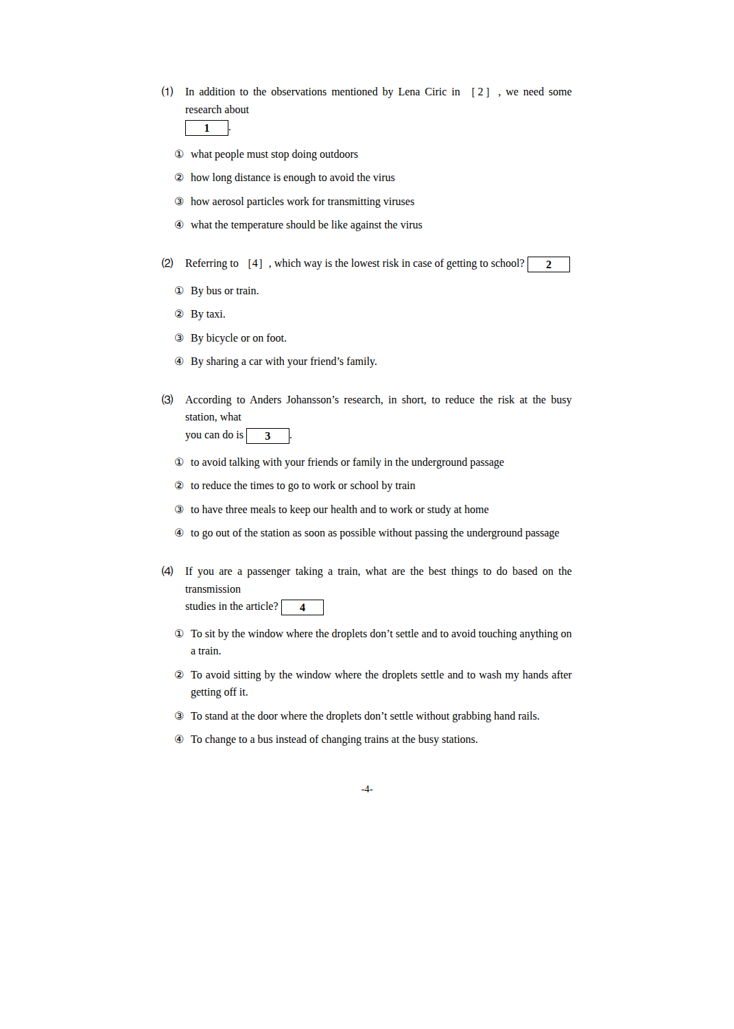⑴
In addition to the observations mentioned by Lena Ciric in ［2］, we need some research about
1.
① what people must stop doing outdoors
② how long distance is enough to avoid the virus
③ how aerosol particles work for transmitting viruses
④ what the temperature should be like against the virus
⑵
Referring to ［4］, which way is the lowest risk in case of getting to school? 2
① By bus or train.
② By taxi.
③ By bicycle or on foot.
④ By sharing a car with your friend’s family.
⑶
According to Anders Johansson’s research, in short, to reduce the risk at the busy station, what
you can do is 3.
① to avoid talking with your friends or family in the underground passage
② to reduce the times to go to work or school by train
③ to have three meals to keep our health and to work or study at home
④ to go out of the station as soon as possible without passing the underground passage
⑷
If you are a passenger taking a train, what are the best things to do based on the transmission
studies in the article? 4
① To sit by the window where the droplets don’t settle and to avoid touching anything on a train.
② To avoid sitting by the window where the droplets settle and to wash my hands after getting off it.
③ To stand at the door where the droplets don’t settle without grabbing hand rails.
④ To change to a bus instead of changing trains at the busy stations.
-4-